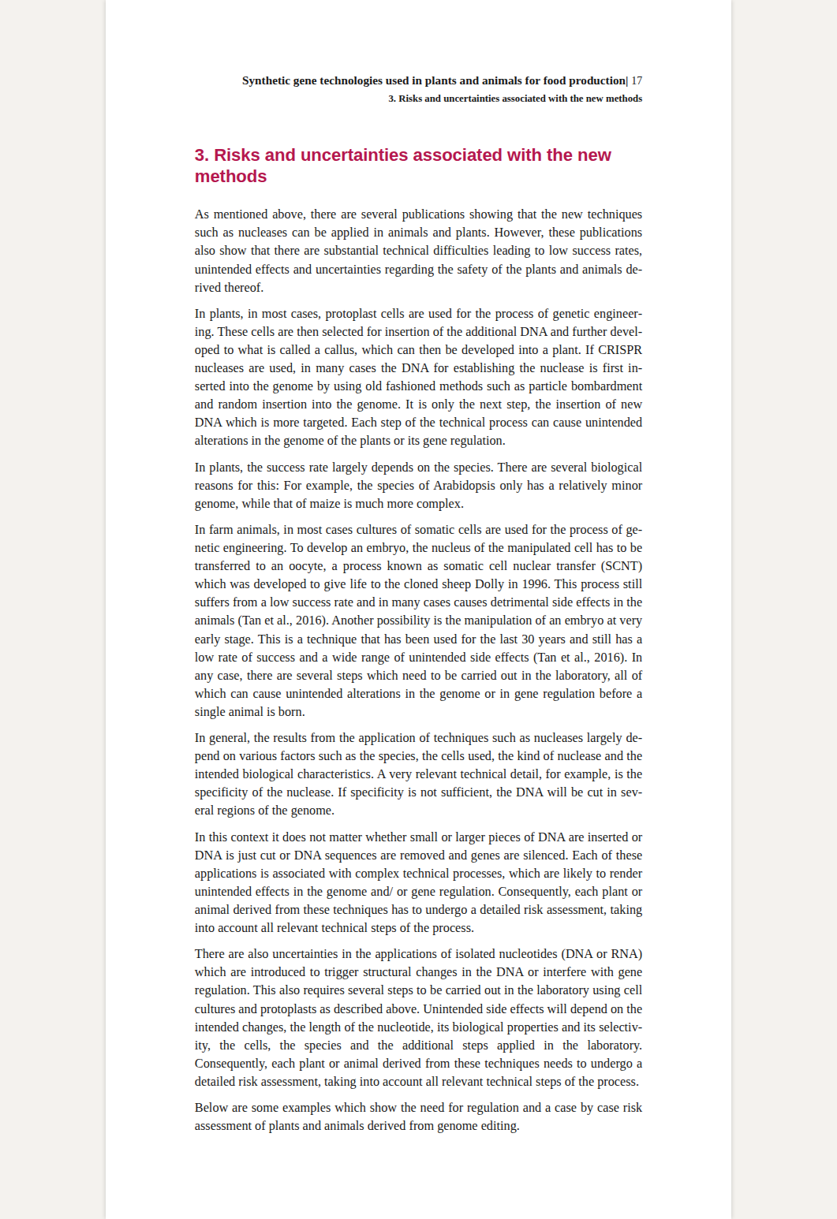Synthetic gene technologies used in plants and animals for food production| 17
3. Risks and uncertainties associated with the new methods
3. Risks and uncertainties associated with the new methods
As mentioned above, there are several publications showing that the new techniques such as nucleases can be applied in animals and plants. However, these publications also show that there are substantial technical difficulties leading to low success rates, unintended effects and uncertainties regarding the safety of the plants and animals derived thereof.
In plants, in most cases, protoplast cells are used for the process of genetic engineering. These cells are then selected for insertion of the additional DNA and further developed to what is called a callus, which can then be developed into a plant. If CRISPR nucleases are used, in many cases the DNA for establishing the nuclease is first inserted into the genome by using old fashioned methods such as particle bombardment and random insertion into the genome. It is only the next step, the insertion of new DNA which is more targeted. Each step of the technical process can cause unintended alterations in the genome of the plants or its gene regulation.
In plants, the success rate largely depends on the species. There are several biological reasons for this: For example, the species of Arabidopsis only has a relatively minor genome, while that of maize is much more complex.
In farm animals, in most cases cultures of somatic cells are used for the process of genetic engineering. To develop an embryo, the nucleus of the manipulated cell has to be transferred to an oocyte, a process known as somatic cell nuclear transfer (SCNT) which was developed to give life to the cloned sheep Dolly in 1996. This process still suffers from a low success rate and in many cases causes detrimental side effects in the animals (Tan et al., 2016). Another possibility is the manipulation of an embryo at very early stage. This is a technique that has been used for the last 30 years and still has a low rate of success and a wide range of unintended side effects (Tan et al., 2016). In any case, there are several steps which need to be carried out in the laboratory, all of which can cause unintended alterations in the genome or in gene regulation before a single animal is born.
In general, the results from the application of techniques such as nucleases largely depend on various factors such as the species, the cells used, the kind of nuclease and the intended biological characteristics. A very relevant technical detail, for example, is the specificity of the nuclease. If specificity is not sufficient, the DNA will be cut in several regions of the genome.
In this context it does not matter whether small or larger pieces of DNA are inserted or DNA is just cut or DNA sequences are removed and genes are silenced. Each of these applications is associated with complex technical processes, which are likely to render unintended effects in the genome and/ or gene regulation. Consequently, each plant or animal derived from these techniques has to undergo a detailed risk assessment, taking into account all relevant technical steps of the process.
There are also uncertainties in the applications of isolated nucleotides (DNA or RNA) which are introduced to trigger structural changes in the DNA or interfere with gene regulation. This also requires several steps to be carried out in the laboratory using cell cultures and protoplasts as described above. Unintended side effects will depend on the intended changes, the length of the nucleotide, its biological properties and its selectivity, the cells, the species and the additional steps applied in the laboratory. Consequently, each plant or animal derived from these techniques needs to undergo a detailed risk assessment, taking into account all relevant technical steps of the process.
Below are some examples which show the need for regulation and a case by case risk assessment of plants and animals derived from genome editing.